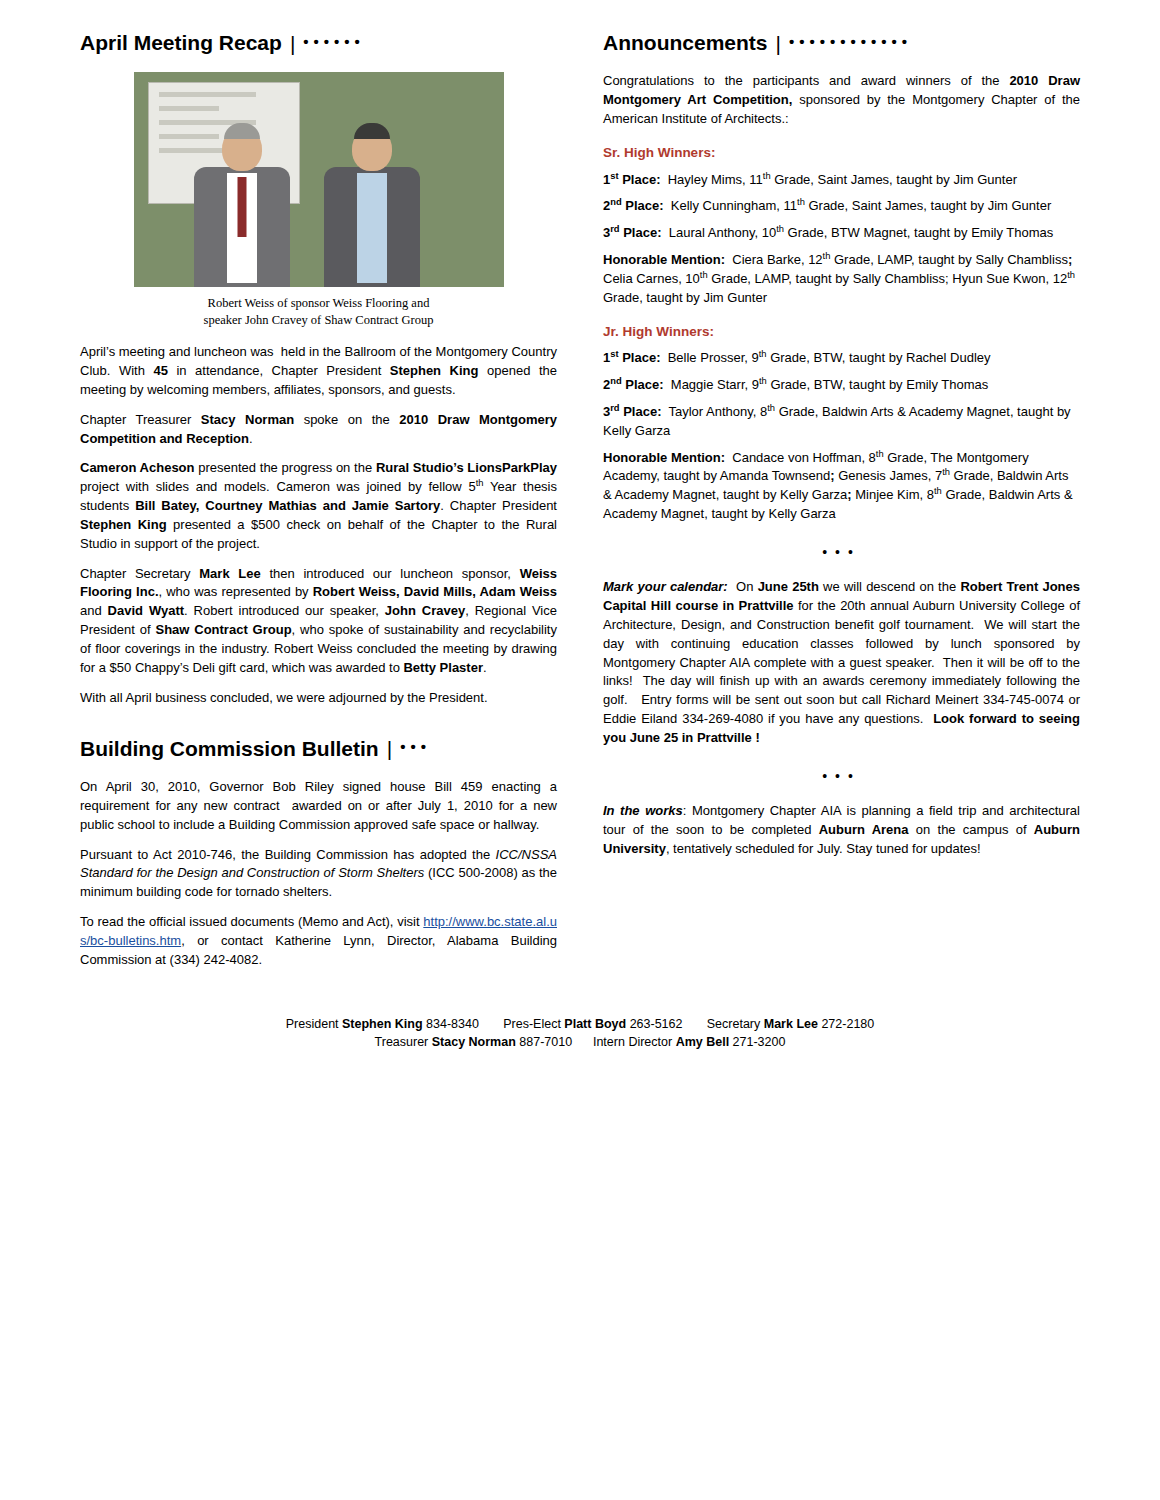April Meeting Recap |••••••
Robert Weiss of sponsor Weiss Flooring and
speaker John Cravey of Shaw Contract Group
April’s meeting and luncheon was held in the Ballroom of the Montgomery Country Club. With 45 in attendance, Chapter President Stephen King opened the meeting by welcoming members, affiliates, sponsors, and guests.
Chapter Treasurer Stacy Norman spoke on the 2010 Draw Montgomery Competition and Reception.
Cameron Acheson presented the progress on the Rural Studio’s LionsParkPlay project with slides and models. Cameron was joined by fellow 5th Year thesis students Bill Batey, Courtney Mathias and Jamie Sartory. Chapter President Stephen King presented a $500 check on behalf of the Chapter to the Rural Studio in support of the project.
Chapter Secretary Mark Lee then introduced our luncheon sponsor, Weiss Flooring Inc., who was represented by Robert Weiss, David Mills, Adam Weiss and David Wyatt. Robert introduced our speaker, John Cravey, Regional Vice President of Shaw Contract Group, who spoke of sustainability and recyclability of floor coverings in the industry. Robert Weiss concluded the meeting by drawing for a $50 Chappy’s Deli gift card, which was awarded to Betty Plaster.
With all April business concluded, we were adjourned by the President.
Building Commission Bulletin |•••
On April 30, 2010, Governor Bob Riley signed house Bill 459 enacting a requirement for any new contract awarded on or after July 1, 2010 for a new public school to include a Building Commission approved safe space or hallway.
Pursuant to Act 2010-746, the Building Commission has adopted the ICC/NSSA Standard for the Design and Construction of Storm Shelters (ICC 500-2008) as the minimum building code for tornado shelters.
To read the official issued documents (Memo and Act), visit http://www.bc.state.al.us/bc-bulletins.htm, or contact Katherine Lynn, Director, Alabama Building Commission at (334) 242-4082.
Announcements |••••••••••••
Congratulations to the participants and award winners of the 2010 Draw Montgomery Art Competition, sponsored by the Montgomery Chapter of the American Institute of Architects.:
Sr. High Winners:
1st Place: Hayley Mims, 11th Grade, Saint James, taught by Jim Gunter
2nd Place: Kelly Cunningham, 11th Grade, Saint James, taught by Jim Gunter
3rd Place: Laural Anthony, 10th Grade, BTW Magnet, taught by Emily Thomas
Honorable Mention: Ciera Barke, 12th Grade, LAMP, taught by Sally Chambliss; Celia Carnes, 10th Grade, LAMP, taught by Sally Chambliss; Hyun Sue Kwon, 12th Grade, taught by Jim Gunter
Jr. High Winners:
1st Place: Belle Prosser, 9th Grade, BTW, taught by Rachel Dudley
2nd Place: Maggie Starr, 9th Grade, BTW, taught by Emily Thomas
3rd Place: Taylor Anthony, 8th Grade, Baldwin Arts & Academy Magnet, taught by Kelly Garza
Honorable Mention: Candace von Hoffman, 8th Grade, The Montgomery Academy, taught by Amanda Townsend; Genesis James, 7th Grade, Baldwin Arts & Academy Magnet, taught by Kelly Garza; Minjee Kim, 8th Grade, Baldwin Arts & Academy Magnet, taught by Kelly Garza
•••
Mark your calendar: On June 25th we will descend on the Robert Trent Jones Capital Hill course in Prattville for the 20th annual Auburn University College of Architecture, Design, and Construction benefit golf tournament. We will start the day with continuing education classes followed by lunch sponsored by Montgomery Chapter AIA complete with a guest speaker. Then it will be off to the links! The day will finish up with an awards ceremony immediately following the golf. Entry forms will be sent out soon but call Richard Meinert 334-745-0074 or Eddie Eiland 334-269-4080 if you have any questions. Look forward to seeing you June 25 in Prattville !
•••
In the works: Montgomery Chapter AIA is planning a field trip and architectural tour of the soon to be completed Auburn Arena on the campus of Auburn University, tentatively scheduled for July. Stay tuned for updates!
President Stephen King 834-8340 Pres-Elect Platt Boyd 263-5162 Secretary Mark Lee 272-2180
Treasurer Stacy Norman 887-7010 Intern Director Amy Bell 271-3200